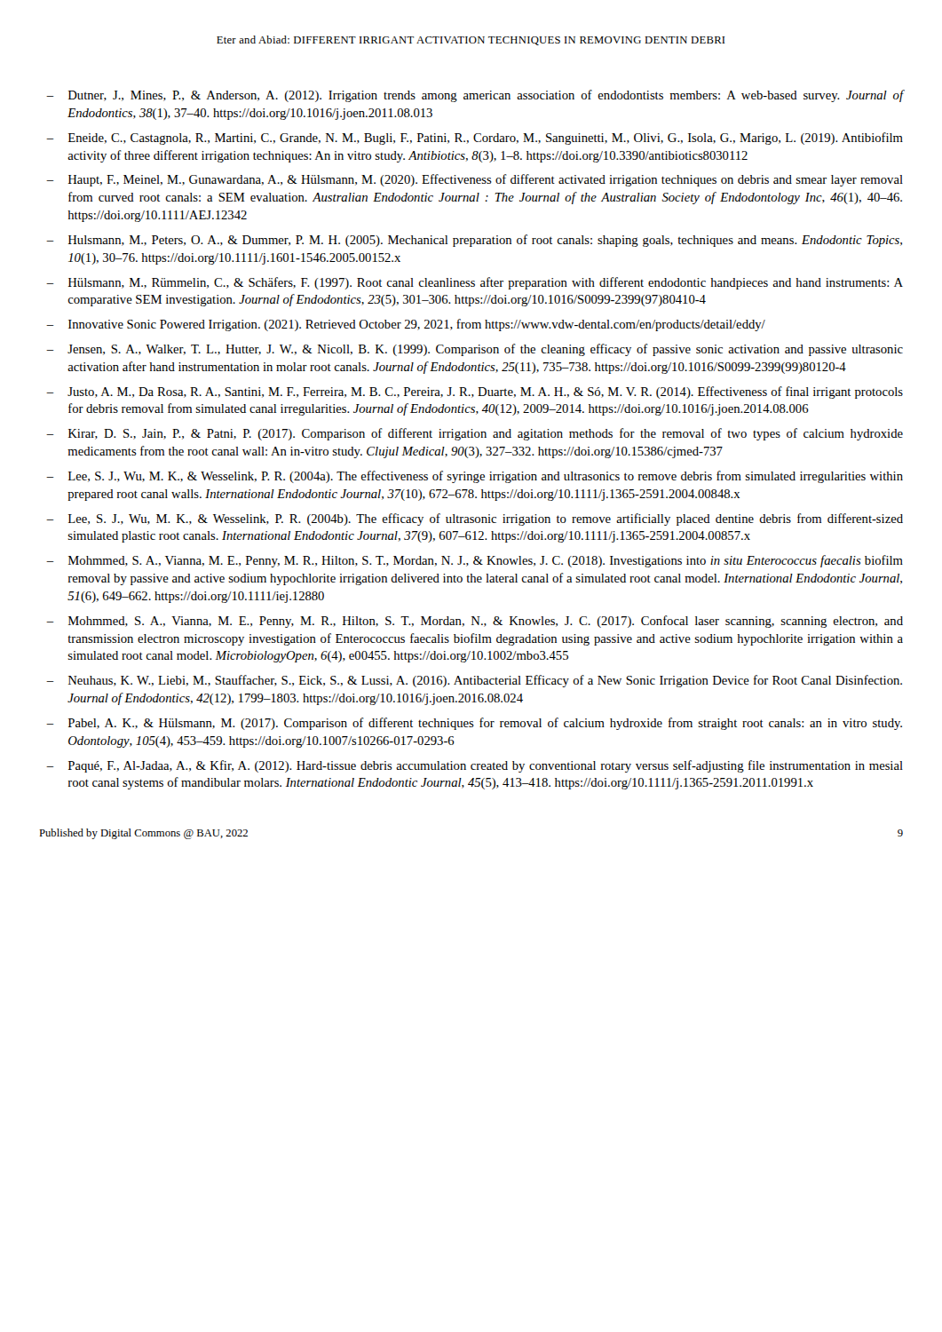Eter and Abiad: DIFFERENT IRRIGANT ACTIVATION TECHNIQUES IN REMOVING DENTIN DEBRI
Dutner, J., Mines, P., & Anderson, A. (2012). Irrigation trends among american association of endodontists members: A web-based survey. Journal of Endodontics, 38(1), 37–40. https://doi.org/10.1016/j.joen.2011.08.013
Eneide, C., Castagnola, R., Martini, C., Grande, N. M., Bugli, F., Patini, R., Cordaro, M., Sanguinetti, M., Olivi, G., Isola, G., Marigo, L. (2019). Antibiofilm activity of three different irrigation techniques: An in vitro study. Antibiotics, 8(3), 1–8. https://doi.org/10.3390/antibiotics8030112
Haupt, F., Meinel, M., Gunawardana, A., & Hülsmann, M. (2020). Effectiveness of different activated irrigation techniques on debris and smear layer removal from curved root canals: a SEM evaluation. Australian Endodontic Journal : The Journal of the Australian Society of Endodontology Inc, 46(1), 40–46. https://doi.org/10.1111/AEJ.12342
Hulsmann, M., Peters, O. A., & Dummer, P. M. H. (2005). Mechanical preparation of root canals: shaping goals, techniques and means. Endodontic Topics, 10(1), 30–76. https://doi.org/10.1111/j.1601-1546.2005.00152.x
Hülsmann, M., Rümmelin, C., & Schäfers, F. (1997). Root canal cleanliness after preparation with different endodontic handpieces and hand instruments: A comparative SEM investigation. Journal of Endodontics, 23(5), 301–306. https://doi.org/10.1016/S0099-2399(97)80410-4
Innovative Sonic Powered Irrigation. (2021). Retrieved October 29, 2021, from https://www.vdw-dental.com/en/products/detail/eddy/
Jensen, S. A., Walker, T. L., Hutter, J. W., & Nicoll, B. K. (1999). Comparison of the cleaning efficacy of passive sonic activation and passive ultrasonic activation after hand instrumentation in molar root canals. Journal of Endodontics, 25(11), 735–738. https://doi.org/10.1016/S0099-2399(99)80120-4
Justo, A. M., Da Rosa, R. A., Santini, M. F., Ferreira, M. B. C., Pereira, J. R., Duarte, M. A. H., & Só, M. V. R. (2014). Effectiveness of final irrigant protocols for debris removal from simulated canal irregularities. Journal of Endodontics, 40(12), 2009–2014. https://doi.org/10.1016/j.joen.2014.08.006
Kirar, D. S., Jain, P., & Patni, P. (2017). Comparison of different irrigation and agitation methods for the removal of two types of calcium hydroxide medicaments from the root canal wall: An in-vitro study. Clujul Medical, 90(3), 327–332. https://doi.org/10.15386/cjmed-737
Lee, S. J., Wu, M. K., & Wesselink, P. R. (2004a). The effectiveness of syringe irrigation and ultrasonics to remove debris from simulated irregularities within prepared root canal walls. International Endodontic Journal, 37(10), 672–678. https://doi.org/10.1111/j.1365-2591.2004.00848.x
Lee, S. J., Wu, M. K., & Wesselink, P. R. (2004b). The efficacy of ultrasonic irrigation to remove artificially placed dentine debris from different-sized simulated plastic root canals. International Endodontic Journal, 37(9), 607–612. https://doi.org/10.1111/j.1365-2591.2004.00857.x
Mohmmed, S. A., Vianna, M. E., Penny, M. R., Hilton, S. T., Mordan, N. J., & Knowles, J. C. (2018). Investigations into in situ Enterococcus faecalis biofilm removal by passive and active sodium hypochlorite irrigation delivered into the lateral canal of a simulated root canal model. International Endodontic Journal, 51(6), 649–662. https://doi.org/10.1111/iej.12880
Mohmmed, S. A., Vianna, M. E., Penny, M. R., Hilton, S. T., Mordan, N., & Knowles, J. C. (2017). Confocal laser scanning, scanning electron, and transmission electron microscopy investigation of Enterococcus faecalis biofilm degradation using passive and active sodium hypochlorite irrigation within a simulated root canal model. MicrobiologyOpen, 6(4), e00455. https://doi.org/10.1002/mbo3.455
Neuhaus, K. W., Liebi, M., Stauffacher, S., Eick, S., & Lussi, A. (2016). Antibacterial Efficacy of a New Sonic Irrigation Device for Root Canal Disinfection. Journal of Endodontics, 42(12), 1799–1803. https://doi.org/10.1016/j.joen.2016.08.024
Pabel, A. K., & Hülsmann, M. (2017). Comparison of different techniques for removal of calcium hydroxide from straight root canals: an in vitro study. Odontology, 105(4), 453–459. https://doi.org/10.1007/s10266-017-0293-6
Paqué, F., Al-Jadaa, A., & Kfir, A. (2012). Hard-tissue debris accumulation created by conventional rotary versus self-adjusting file instrumentation in mesial root canal systems of mandibular molars. International Endodontic Journal, 45(5), 413–418. https://doi.org/10.1111/j.1365-2591.2011.01991.x
Published by Digital Commons @ BAU, 2022 9